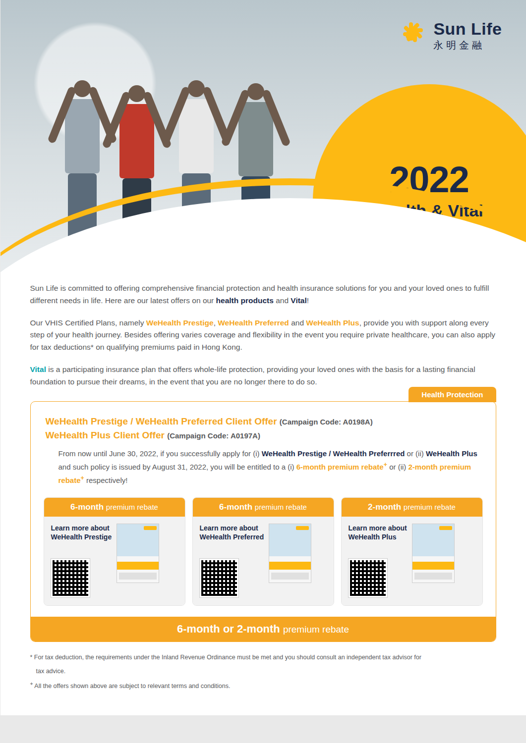Sun Life
永明金融
2022
Health & Vital
Client Offers
Sun Life is committed to offering comprehensive financial protection and health insurance solutions for you and your loved ones to fulfill different needs in life. Here are our latest offers on our health products and Vital!
Our VHIS Certified Plans, namely WeHealth Prestige, WeHealth Preferred and WeHealth Plus, provide you with support along every step of your health journey. Besides offering varies coverage and flexibility in the event you require private healthcare, you can also apply for tax deductions* on qualifying premiums paid in Hong Kong.
Vital is a participating insurance plan that offers whole-life protection, providing your loved ones with the basis for a lasting financial foundation to pursue their dreams, in the event that you are no longer there to do so.
Health Protection
WeHealth Prestige / WeHealth Preferred Client Offer (Campaign Code: A0198A)
WeHealth Plus Client Offer (Campaign Code: A0197A)
From now until June 30, 2022, if you successfully apply for (i) WeHealth Prestige / WeHealth Preferrred or (ii) WeHealth Plus and such policy is issued by August 31, 2022, you will be entitled to a (i) 6-month premium rebate+ or (ii) 2-month premium rebate+ respectively!
6-month premium rebate
Learn more about
WeHealth Prestige
6-month premium rebate
Learn more about
WeHealth Preferred
2-month premium rebate
Learn more about
WeHealth Plus
6-month or 2-month premium rebate
* For tax deduction, the requirements under the Inland Revenue Ordinance must be met and you should consult an independent tax advisor for
tax advice.
+ All the offers shown above are subject to relevant terms and conditions.